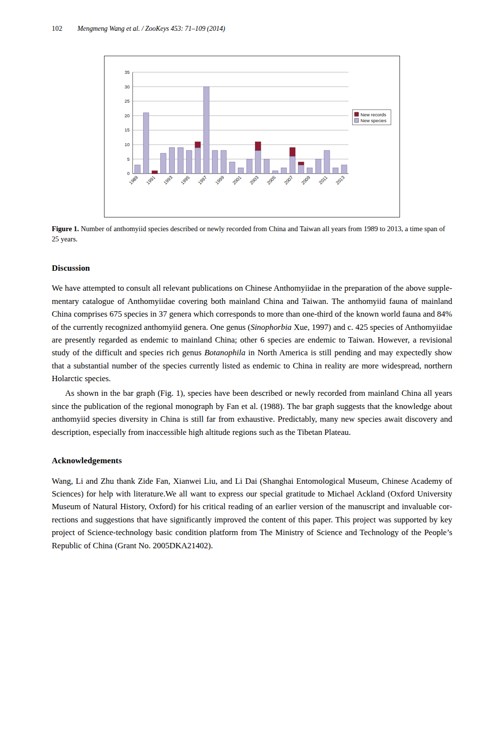102 Mengmeng Wang et al. / ZooKeys 453: 71–109 (2014)
0 5 10 15 20 25 30 35 1989 1991 1993 1995 1997 1999 2001 2003 2005 2007 2009 2011 2013 New records New species
Figure 1. Number of anthomyiid species described or newly recorded from China and Taiwan all years from 1989 to 2013, a time span of 25 years.
Discussion
We have attempted to consult all relevant publications on Chinese Anthomyiidae in the preparation of the above supplementary catalogue of Anthomyiidae covering both mainland China and Taiwan. The anthomyiid fauna of mainland China comprises 675 species in 37 genera which corresponds to more than one-third of the known world fauna and 84% of the currently recognized anthomyiid genera. One genus (Sinophorbia Xue, 1997) and c. 425 species of Anthomyiidae are presently regarded as endemic to mainland China; other 6 species are endemic to Taiwan. However, a revisional study of the difficult and species rich genus Botanophila in North America is still pending and may expectedly show that a substantial number of the species currently listed as endemic to China in reality are more widespread, northern Holarctic species.
As shown in the bar graph (Fig. 1), species have been described or newly recorded from mainland China all years since the publication of the regional monograph by Fan et al. (1988). The bar graph suggests that the knowledge about anthomyiid species diversity in China is still far from exhaustive. Predictably, many new species await discovery and description, especially from inaccessible high altitude regions such as the Tibetan Plateau.
Acknowledgements
Wang, Li and Zhu thank Zide Fan, Xianwei Liu, and Li Dai (Shanghai Entomological Museum, Chinese Academy of Sciences) for help with literature.We all want to express our special gratitude to Michael Ackland (Oxford University Museum of Natural History, Oxford) for his critical reading of an earlier version of the manuscript and invaluable corrections and suggestions that have significantly improved the content of this paper. This project was supported by key project of Science-technology basic condition platform from The Ministry of Science and Technology of the People’s Republic of China (Grant No. 2005DKA21402).